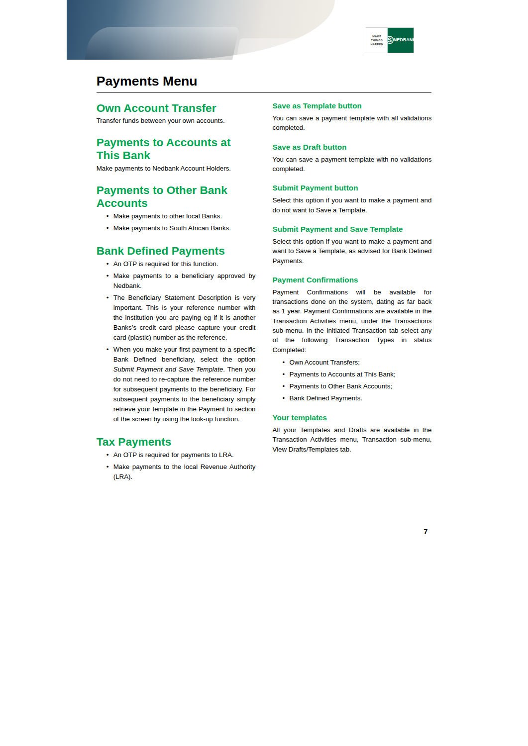MAKE THINGS HAPPEN
Ⓢ NEDBANK
Payments Menu
Own Account Transfer
Transfer funds between your own accounts.
Payments to Accounts at This Bank
Make payments to Nedbank Account Holders.
Payments to Other Bank Accounts
Make payments to other local Banks.
Make payments to South African Banks.
Bank Defined Payments
An OTP is required for this function.
Make payments to a beneficiary approved by Nedbank.
The Beneficiary Statement Description is very important. This is your reference number with the institution you are paying eg if it is another Banks’s credit card please capture your credit card (plastic) number as the reference.
When you make your first payment to a specific Bank Defined beneficiary, select the option Submit Payment and Save Template. Then you do not need to re-capture the reference number for subsequent payments to the beneficiary. For subsequent payments to the beneficiary simply retrieve your template in the Payment to section of the screen by using the look-up function.
Tax Payments
An OTP is required for payments to LRA.
Make payments to the local Revenue Authority (LRA).
Save as Template button
You can save a payment template with all validations completed.
Save as Draft button
You can save a payment template with no validations completed.
Submit Payment button
Select this option if you want to make a payment and do not want to Save a Template.
Submit Payment and Save Template
Select this option if you want to make a payment and want to Save a Template, as advised for Bank Defined Payments.
Payment Confirmations
Payment Confirmations will be available for transactions done on the system, dating as far back as 1 year. Payment Confirmations are available in the Transaction Activities menu, under the Transactions sub-menu. In the Initiated Transaction tab select any of the following Transaction Types in status Completed:
Own Account Transfers;
Payments to Accounts at This Bank;
Payments to Other Bank Accounts;
Bank Defined Payments.
Your templates
All your Templates and Drafts are available in the Transaction Activities menu, Transaction sub-menu, View Drafts/Templates tab.
7